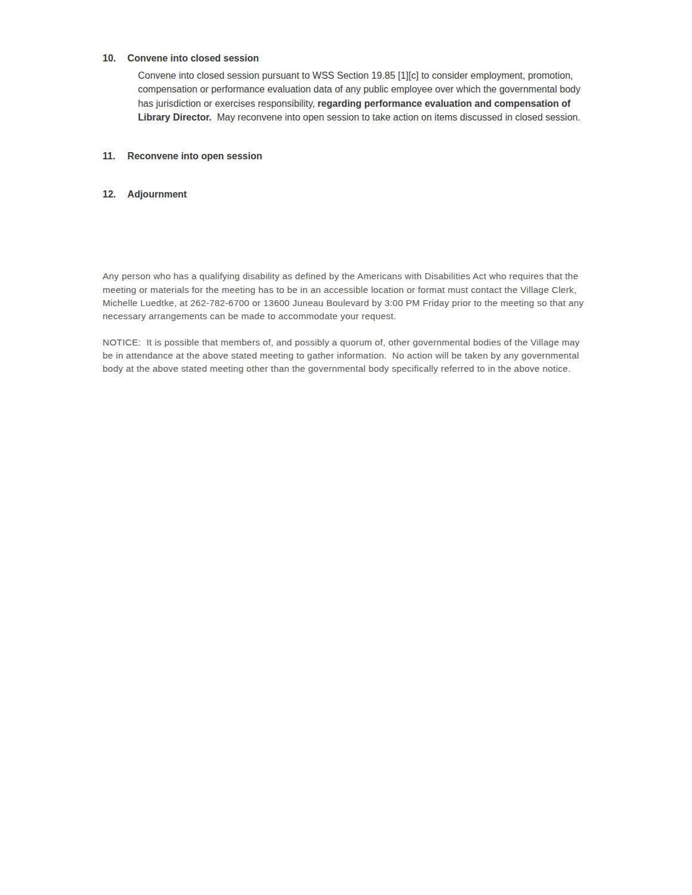10. Convene into closed session
Convene into closed session pursuant to WSS Section 19.85 [1][c] to consider employment, promotion, compensation or performance evaluation data of any public employee over which the governmental body has jurisdiction or exercises responsibility, regarding performance evaluation and compensation of Library Director. May reconvene into open session to take action on items discussed in closed session.
11. Reconvene into open session
12. Adjournment
Any person who has a qualifying disability as defined by the Americans with Disabilities Act who requires that the meeting or materials for the meeting has to be in an accessible location or format must contact the Village Clerk, Michelle Luedtke, at 262-782-6700 or 13600 Juneau Boulevard by 3:00 PM Friday prior to the meeting so that any necessary arrangements can be made to accommodate your request.
NOTICE: It is possible that members of, and possibly a quorum of, other governmental bodies of the Village may be in attendance at the above stated meeting to gather information. No action will be taken by any governmental body at the above stated meeting other than the governmental body specifically referred to in the above notice.